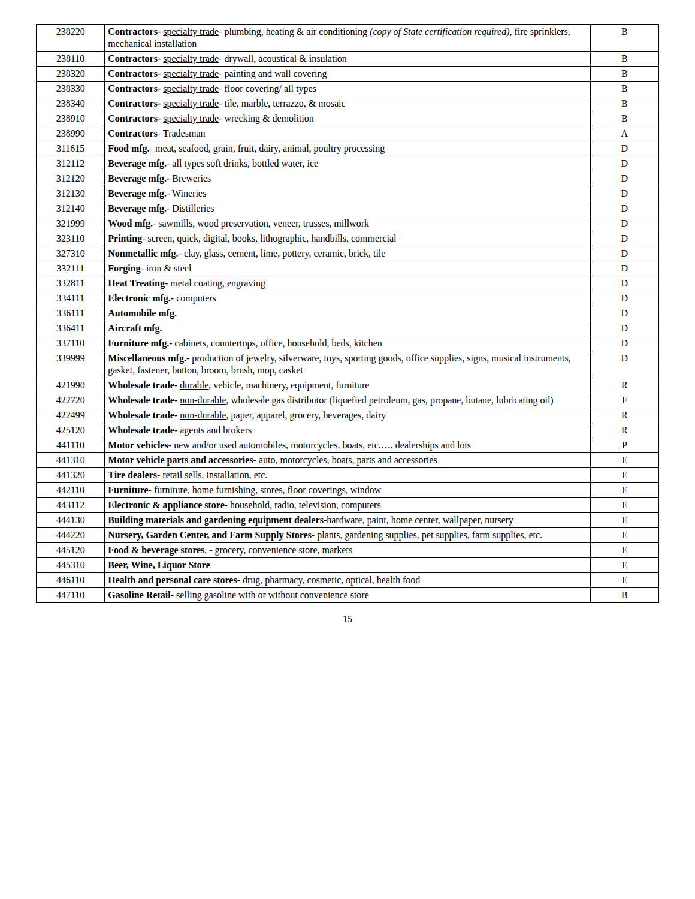| 238220 | Contractors- specialty trade - plumbing, heating & air conditioning (copy of State certification required), fire sprinklers, mechanical installation | B |
| 238110 | Contractors- specialty trade - drywall, acoustical & insulation | B |
| 238320 | Contractors- specialty trade - painting and wall covering | B |
| 238330 | Contractors- specialty trade - floor covering/ all types | B |
| 238340 | Contractors- specialty trade - tile, marble, terrazzo, & mosaic | B |
| 238910 | Contractors- specialty trade - wrecking & demolition | B |
| 238990 | Contractors - Tradesman | A |
| 311615 | Food mfg. - meat, seafood, grain, fruit, dairy, animal, poultry processing | D |
| 312112 | Beverage mfg. - all types soft drinks, bottled water, ice | D |
| 312120 | Beverage mfg.- Breweries | D |
| 312130 | Beverage mfg. - Wineries | D |
| 312140 | Beverage mfg. - Distilleries | D |
| 321999 | Wood mfg. - sawmills, wood preservation, veneer, trusses, millwork | D |
| 323110 | Printing - screen, quick, digital, books, lithographic, handbills, commercial | D |
| 327310 | Nonmetallic mfg. - clay, glass, cement, lime, pottery, ceramic, brick, tile | D |
| 332111 | Forging - iron & steel | D |
| 332811 | Heat Treating - metal coating, engraving | D |
| 334111 | Electronic mfg. - computers | D |
| 336111 | Automobile mfg. | D |
| 336411 | Aircraft mfg. | D |
| 337110 | Furniture mfg. - cabinets, countertops, office, household, beds, kitchen | D |
| 339999 | Miscellaneous mfg. - production of jewelry, silverware, toys, sporting goods, office supplies, signs, musical instruments, gasket, fastener, button, broom, brush, mop, casket | D |
| 421990 | Wholesale trade- durable , vehicle, machinery, equipment, furniture | R |
| 422720 | Wholesale trade- non-durable , wholesale gas distributor (liquefied petroleum, gas, propane, butane, lubricating oil) | F |
| 422499 | Wholesale trade- non-durable , paper, apparel, grocery, beverages, dairy | R |
| 425120 | Wholesale trade- agents and brokers | R |
| 441110 | Motor vehicles - new and/or used automobiles, motorcycles, boats, etc.…. dealerships and lots | P |
| 441310 | Motor vehicle parts and accessories - auto, motorcycles, boats, parts and accessories | E |
| 441320 | Tire dealers - retail sells, installation, etc. | E |
| 442110 | Furniture - furniture, home furnishing, stores, floor coverings, window | E |
| 443112 | Electronic & appliance store- household, radio, television, computers | E |
| 444130 | Building materials and gardening equipment dealers -hardware, paint, home center, wallpaper, nursery | E |
| 444220 | Nursery, Garden Center, and Farm Supply Stores - plants, gardening supplies, pet supplies, farm supplies, etc. | E |
| 445120 | Food & beverage stores , - grocery, convenience store, markets | E |
| 445310 | Beer, Wine, Liquor Store | E |
| 446110 | Health and personal care stores - drug, pharmacy, cosmetic, optical, health food | E |
| 447110 | Gasoline Retail - selling gasoline with or without convenience store | B |
15